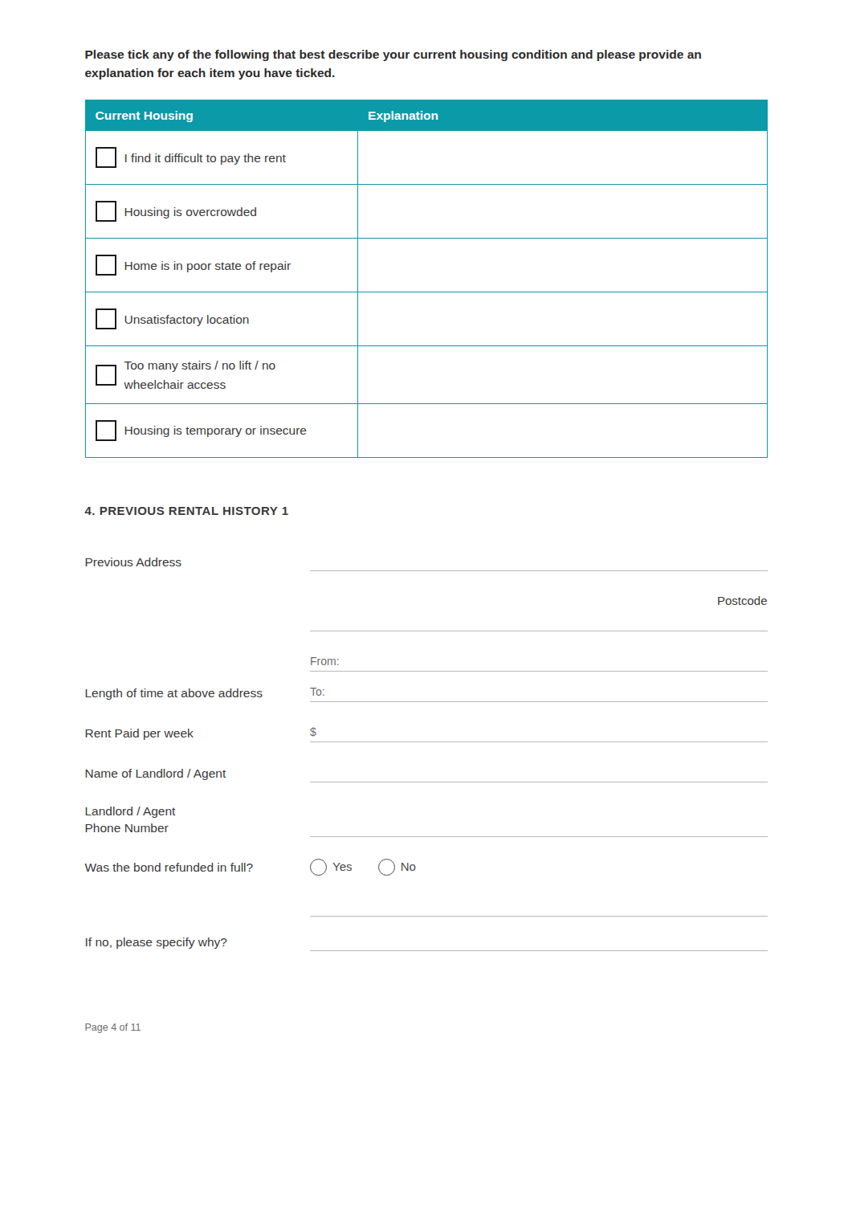Please tick any of the following that best describe your current housing condition and please provide an explanation for each item you have ticked.
| Current Housing | Explanation |
| --- | --- |
| I find it difficult to pay the rent | |
| Housing is overcrowded | |
| Home is in poor state of repair | |
| Unsatisfactory location | |
| Too many stairs / no lift / no wheelchair access | |
| Housing is temporary or insecure | |
4. PREVIOUS RENTAL HISTORY 1
| Previous Address | |
| | Postcode |
| Length of time at above address | From: To: |
| Rent Paid per week | $ |
| Name of Landlord / Agent | |
| Landlord / Agent Phone Number | |
| Was the bond refunded in full? | Yes No |
| If no, please specify why? | |
Page 4 of 11